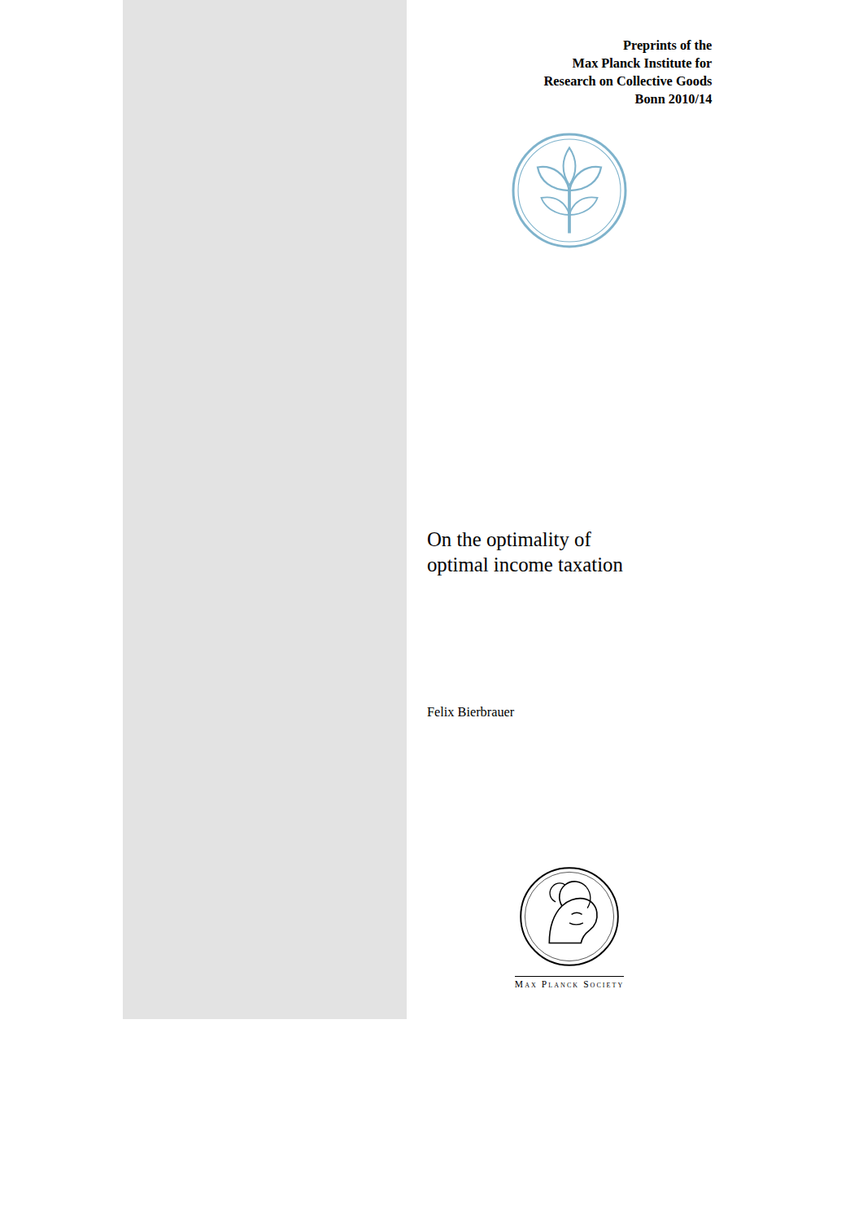Preprints of the Max Planck Institute for Research on Collective Goods Bonn 2010/14
On the optimality of
optimal income taxation
Felix Bierbrauer
Max Planck Society